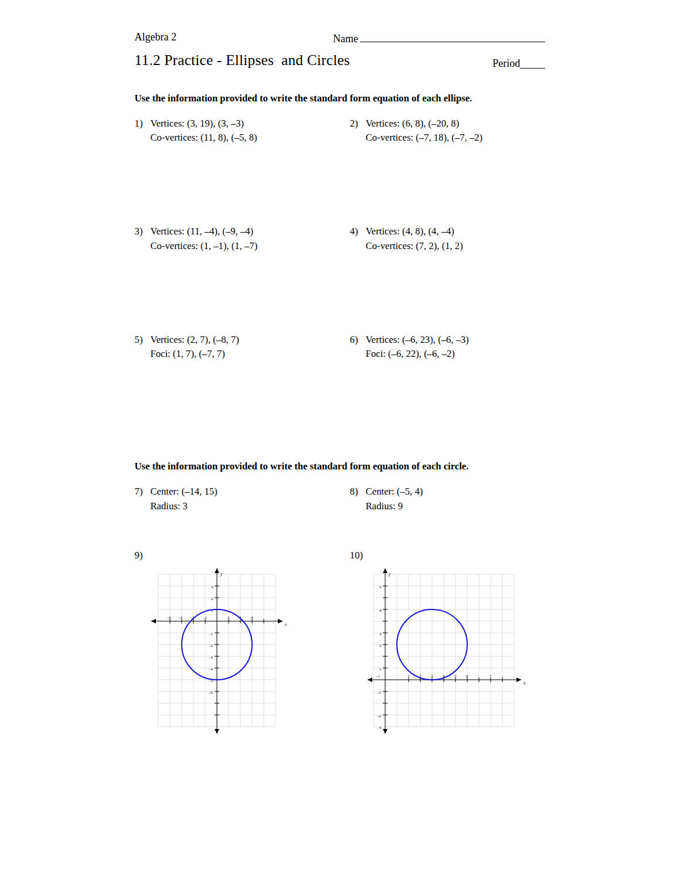Algebra 2
Name
11.2 Practice - Ellipses and Circles
Period
Use the information provided to write the standard form equation of each ellipse.
1) Vertices: (3, 19), (3, –3) Co-vertices: (11, 8), (–5, 8)
2) Vertices: (6, 8), (–20, 8) Co-vertices: (–7, 18), (–7, –2)
3) Vertices: (11, –4), (–9, –4) Co-vertices: (1, –1), (1, –7)
4) Vertices: (4, 8), (4, –4) Co-vertices: (7, 2), (1, 2)
5) Vertices: (2, 7), (–8, 7) Foci: (1, 7), (–7, 7)
6) Vertices: (–6, 23), (–6, –3) Foci: (–6, 22), (–6, –2)
Use the information provided to write the standard form equation of each circle.
7) Center: (–14, 15) Radius: 3
8) Center: (–5, 4) Radius: 9
9) –4 –3 –2 –1 2 3 4 x 3 2 1 –1 –2 –3 –4 –5 –6 y
10) –1 1 2 3 4 5 6 7 x 5 4 3 2 1 –1 –2 –3 y